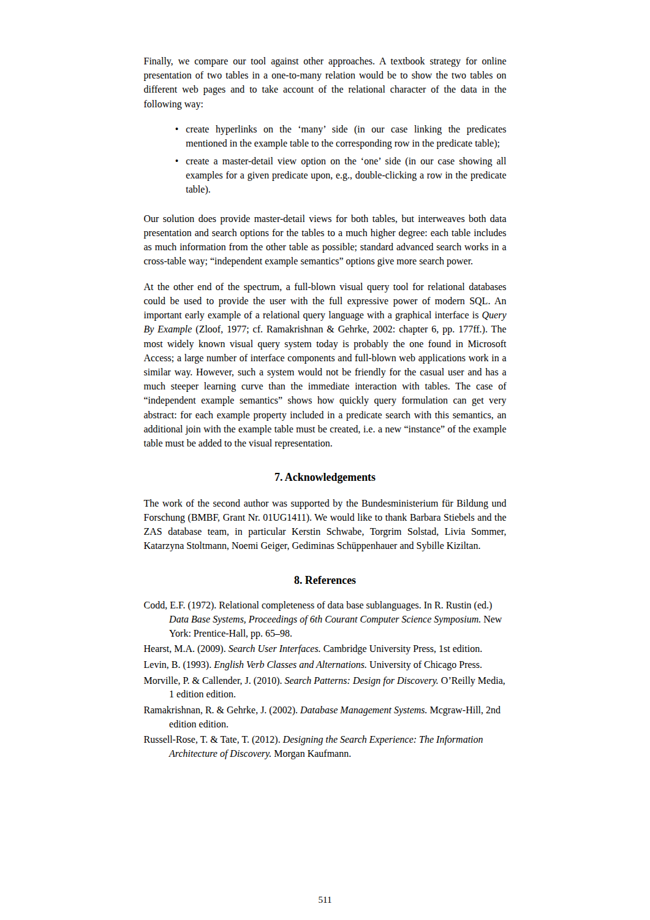Finally, we compare our tool against other approaches. A textbook strategy for online presentation of two tables in a one-to-many relation would be to show the two tables on different web pages and to take account of the relational character of the data in the following way:
create hyperlinks on the ‘many’ side (in our case linking the predicates mentioned in the example table to the corresponding row in the predicate table);
create a master-detail view option on the ‘one’ side (in our case showing all examples for a given predicate upon, e.g., double-clicking a row in the predicate table).
Our solution does provide master-detail views for both tables, but interweaves both data presentation and search options for the tables to a much higher degree: each table includes as much information from the other table as possible; standard advanced search works in a cross-table way; “independent example semantics” options give more search power.
At the other end of the spectrum, a full-blown visual query tool for relational databases could be used to provide the user with the full expressive power of modern SQL. An important early example of a relational query language with a graphical interface is Query By Example (Zloof, 1977; cf. Ramakrishnan & Gehrke, 2002: chapter 6, pp. 177ff.). The most widely known visual query system today is probably the one found in Microsoft Access; a large number of interface components and full-blown web applications work in a similar way. However, such a system would not be friendly for the casual user and has a much steeper learning curve than the immediate interaction with tables. The case of “independent example semantics” shows how quickly query formulation can get very abstract: for each example property included in a predicate search with this semantics, an additional join with the example table must be created, i.e. a new “instance” of the example table must be added to the visual representation.
7. Acknowledgements
The work of the second author was supported by the Bundesministerium für Bildung und Forschung (BMBF, Grant Nr. 01UG1411). We would like to thank Barbara Stiebels and the ZAS database team, in particular Kerstin Schwabe, Torgrim Solstad, Livia Sommer, Katarzyna Stoltmann, Noemi Geiger, Gediminas Schüppenhauer and Sybille Kiziltan.
8. References
Codd, E.F. (1972). Relational completeness of data base sublanguages. In R. Rustin (ed.) Data Base Systems, Proceedings of 6th Courant Computer Science Symposium. New York: Prentice-Hall, pp. 65–98.
Hearst, M.A. (2009). Search User Interfaces. Cambridge University Press, 1st edition.
Levin, B. (1993). English Verb Classes and Alternations. University of Chicago Press.
Morville, P. & Callender, J. (2010). Search Patterns: Design for Discovery. O’Reilly Media, 1 edition edition.
Ramakrishnan, R. & Gehrke, J. (2002). Database Management Systems. Mcgraw-Hill, 2nd edition edition.
Russell-Rose, T. & Tate, T. (2012). Designing the Search Experience: The Information Architecture of Discovery. Morgan Kaufmann.
511